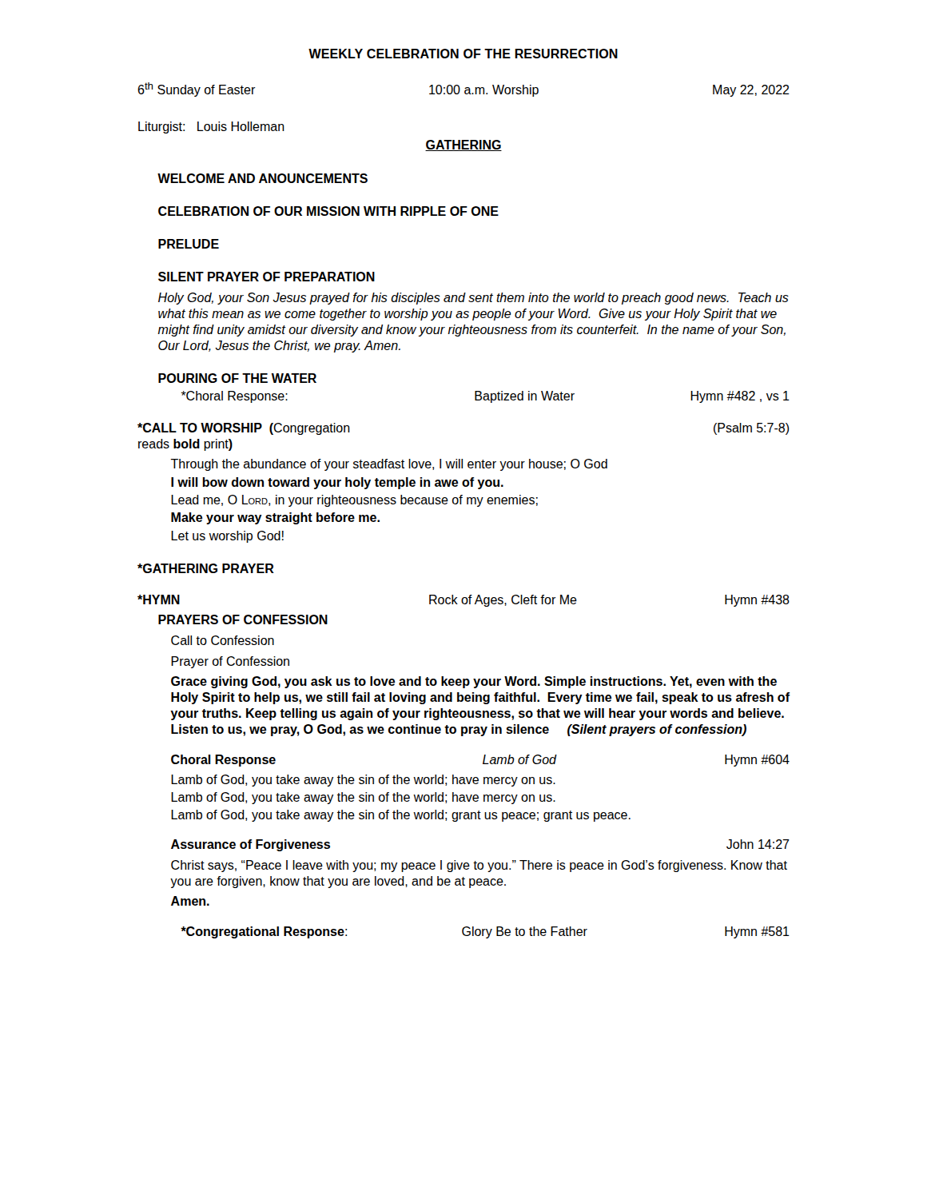WEEKLY CELEBRATION OF THE RESURRECTION
6th Sunday of Easter
10:00 a.m. Worship
May 22, 2022
Liturgist: Louis Holleman
GATHERING
WELCOME AND ANOUNCEMENTS
CELEBRATION OF OUR MISSION WITH RIPPLE OF ONE
PRELUDE
SILENT PRAYER OF PREPARATION
Holy God, your Son Jesus prayed for his disciples and sent them into the world to preach good news. Teach us what this mean as we come together to worship you as people of your Word. Give us your Holy Spirit that we might find unity amidst our diversity and know your righteousness from its counterfeit. In the name of your Son, Our Lord, Jesus the Christ, we pray. Amen.
POURING OF THE WATER
*Choral Response:
Baptized in Water
Hymn #482 , vs 1
*CALL TO WORSHIP (Congregation reads bold print)
(Psalm 5:7-8)
Through the abundance of your steadfast love, I will enter your house; O God
I will bow down toward your holy temple in awe of you.
Lead me, O Lord, in your righteousness because of my enemies;
Make your way straight before me.
Let us worship God!
*GATHERING PRAYER
*HYMN
Rock of Ages, Cleft for Me
Hymn #438
PRAYERS OF CONFESSION
Call to Confession
Prayer of Confession
Grace giving God, you ask us to love and to keep your Word. Simple instructions. Yet, even with the Holy Spirit to help us, we still fail at loving and being faithful. Every time we fail, speak to us afresh of your truths. Keep telling us again of your righteousness, so that we will hear your words and believe. Listen to us, we pray, O God, as we continue to pray in silence (Silent prayers of confession)
Choral Response
Lamb of God
Hymn #604
Lamb of God, you take away the sin of the world; have mercy on us.
Lamb of God, you take away the sin of the world; have mercy on us.
Lamb of God, you take away the sin of the world; grant us peace; grant us peace.
Assurance of Forgiveness
John 14:27
Christ says, “Peace I leave with you; my peace I give to you.” There is peace in God’s forgiveness. Know that you are forgiven, know that you are loved, and be at peace.
Amen.
*Congregational Response:
Glory Be to the Father
Hymn #581